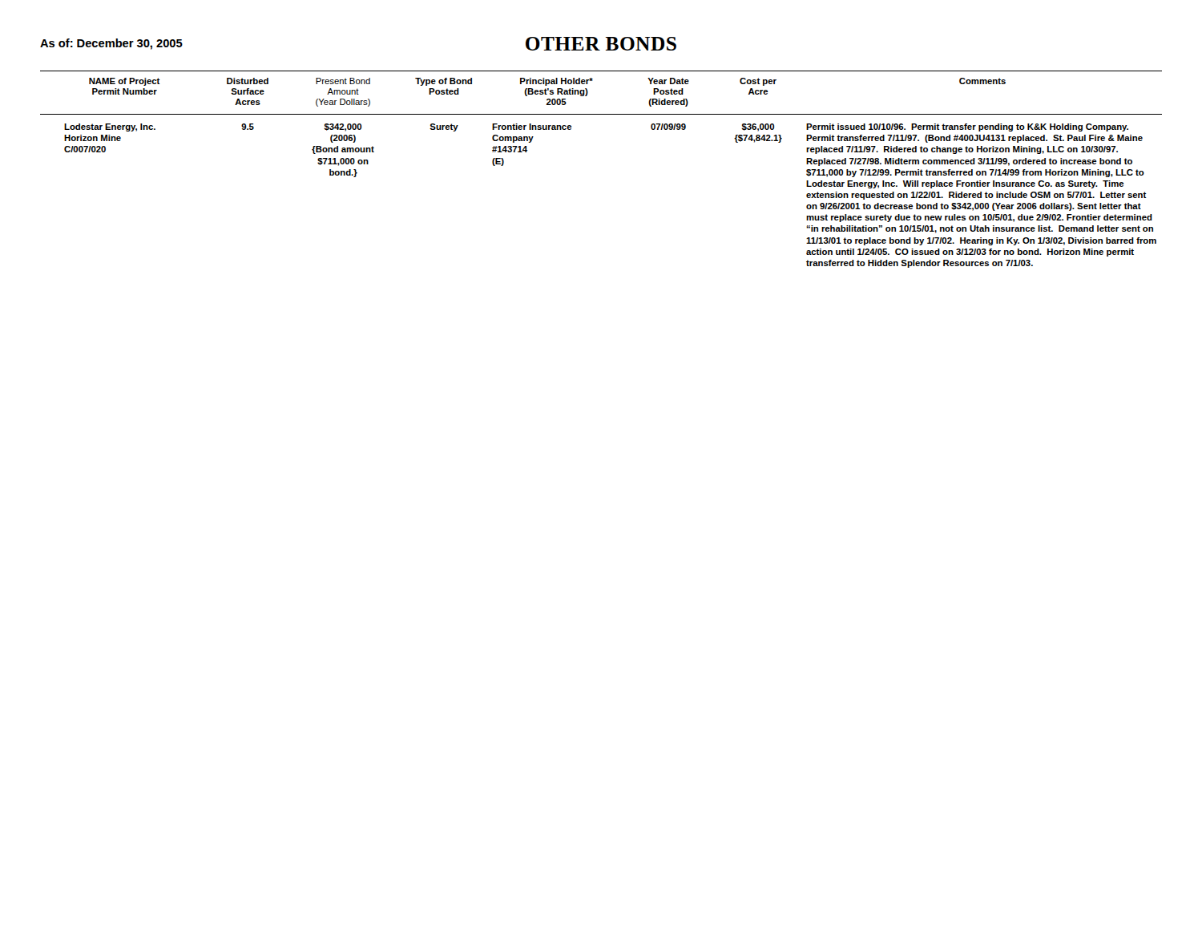As of: December 30, 2005
OTHER BONDS
| NAME of Project Permit Number | Disturbed Surface Acres | Present Bond Amount (Year Dollars) | Type of Bond Posted | Principal Holder* (Best's Rating) 2005 | Year Date Posted (Ridered) | Cost per Acre | Comments |
| --- | --- | --- | --- | --- | --- | --- | --- |
| Lodestar Energy, Inc. Horizon Mine C/007/020 | 9.5 | $342,000 (2006) {Bond amount $711,000 on bond.} | Surety | Frontier Insurance Company #143714 (E) | 07/09/99 | $36,000 {$74,842.1} | Permit issued 10/10/96. Permit transfer pending to K&K Holding Company. Permit transferred 7/11/97. (Bond #400JU4131 replaced. St. Paul Fire & Maine replaced 7/11/97. Ridered to change to Horizon Mining, LLC on 10/30/97. Replaced 7/27/98. Midterm commenced 3/11/99, ordered to increase bond to $711,000 by 7/12/99. Permit transferred on 7/14/99 from Horizon Mining, LLC to Lodestar Energy, Inc. Will replace Frontier Insurance Co. as Surety. Time extension requested on 1/22/01. Ridered to include OSM on 5/7/01. Letter sent on 9/26/2001 to decrease bond to $342,000 (Year 2006 dollars). Sent letter that must replace surety due to new rules on 10/5/01, due 2/9/02. Frontier determined “in rehabilitation” on 10/15/01, not on Utah insurance list. Demand letter sent on 11/13/01 to replace bond by 1/7/02. Hearing in Ky. On 1/3/02, Division barred from action until 1/24/05. CO issued on 3/12/03 for no bond. Horizon Mine permit transferred to Hidden Splendor Resources on 7/1/03. |